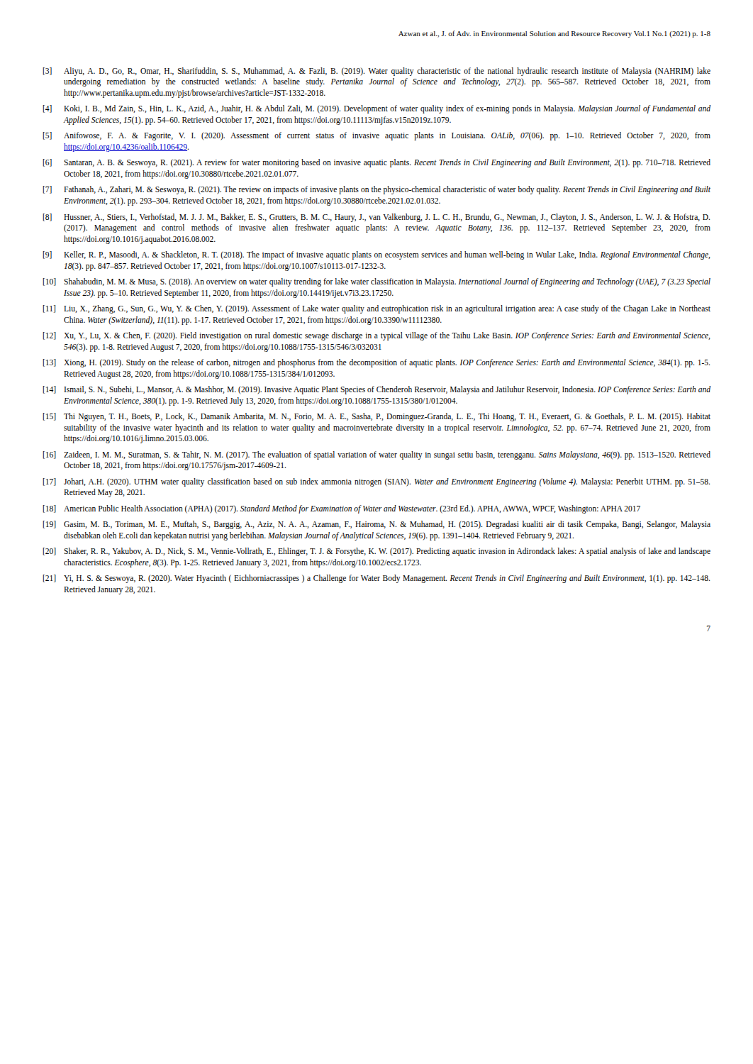Azwan et al., J. of Adv. in Environmental Solution and Resource Recovery Vol.1 No.1 (2021) p. 1-8
[3] Aliyu, A. D., Go, R., Omar, H., Sharifuddin, S. S., Muhammad, A. & Fazli, B. (2019). Water quality characteristic of the national hydraulic research institute of Malaysia (NAHRIM) lake undergoing remediation by the constructed wetlands: A baseline study. Pertanika Journal of Science and Technology, 27(2). pp. 565–587. Retrieved October 18, 2021, from http://www.pertanika.upm.edu.my/pjst/browse/archives?article=JST-1332-2018.
[4] Koki, I. B., Md Zain, S., Hin, L. K., Azid, A., Juahir, H. & Abdul Zali, M. (2019). Development of water quality index of ex-mining ponds in Malaysia. Malaysian Journal of Fundamental and Applied Sciences, 15(1). pp. 54–60. Retrieved October 17, 2021, from https://doi.org/10.11113/mjfas.v15n2019z.1079.
[5] Anifowose, F. A. & Fagorite, V. I. (2020). Assessment of current status of invasive aquatic plants in Louisiana. OALib, 07(06). pp. 1–10. Retrieved October 7, 2020, from https://doi.org/10.4236/oalib.1106429.
[6] Santaran, A. B. & Seswoya, R. (2021). A review for water monitoring based on invasive aquatic plants. Recent Trends in Civil Engineering and Built Environment, 2(1). pp. 710–718. Retrieved October 18, 2021, from https://doi.org/10.30880/rtcebe.2021.02.01.077.
[7] Fathanah, A., Zahari, M. & Seswoya, R. (2021). The review on impacts of invasive plants on the physico-chemical characteristic of water body quality. Recent Trends in Civil Engineering and Built Environment, 2(1). pp. 293–304. Retrieved October 18, 2021, from https://doi.org/10.30880/rtcebe.2021.02.01.032.
[8] Hussner, A., Stiers, I., Verhofstad, M. J. J. M., Bakker, E. S., Grutters, B. M. C., Haury, J., van Valkenburg, J. L. C. H., Brundu, G., Newman, J., Clayton, J. S., Anderson, L. W. J. & Hofstra, D. (2017). Management and control methods of invasive alien freshwater aquatic plants: A review. Aquatic Botany, 136. pp. 112–137. Retrieved September 23, 2020, from https://doi.org/10.1016/j.aquabot.2016.08.002.
[9] Keller, R. P., Masoodi, A. & Shackleton, R. T. (2018). The impact of invasive aquatic plants on ecosystem services and human well-being in Wular Lake, India. Regional Environmental Change, 18(3). pp. 847–857. Retrieved October 17, 2021, from https://doi.org/10.1007/s10113-017-1232-3.
[10] Shahabudin, M. M. & Musa, S. (2018). An overview on water quality trending for lake water classification in Malaysia. International Journal of Engineering and Technology (UAE), 7 (3.23 Special Issue 23). pp. 5–10. Retrieved September 11, 2020, from https://doi.org/10.14419/ijet.v7i3.23.17250.
[11] Liu, X., Zhang, G., Sun, G., Wu, Y. & Chen, Y. (2019). Assessment of Lake water quality and eutrophication risk in an agricultural irrigation area: A case study of the Chagan Lake in Northeast China. Water (Switzerland), 11(11). pp. 1-17. Retrieved October 17, 2021, from https://doi.org/10.3390/w11112380.
[12] Xu, Y., Lu, X. & Chen, F. (2020). Field investigation on rural domestic sewage discharge in a typical village of the Taihu Lake Basin. IOP Conference Series: Earth and Environmental Science, 546(3). pp. 1-8. Retrieved August 7, 2020, from https://doi.org/10.1088/1755-1315/546/3/032031
[13] Xiong, H. (2019). Study on the release of carbon, nitrogen and phosphorus from the decomposition of aquatic plants. IOP Conference Series: Earth and Environmental Science, 384(1). pp. 1-5. Retrieved August 28, 2020, from https://doi.org/10.1088/1755-1315/384/1/012093.
[14] Ismail, S. N., Subehi, L., Mansor, A. & Mashhor, M. (2019). Invasive Aquatic Plant Species of Chenderoh Reservoir, Malaysia and Jatiluhur Reservoir, Indonesia. IOP Conference Series: Earth and Environmental Science, 380(1). pp. 1-9. Retrieved July 13, 2020, from https://doi.org/10.1088/1755-1315/380/1/012004.
[15] Thi Nguyen, T. H., Boets, P., Lock, K., Damanik Ambarita, M. N., Forio, M. A. E., Sasha, P., Dominguez-Granda, L. E., Thi Hoang, T. H., Everaert, G. & Goethals, P. L. M. (2015). Habitat suitability of the invasive water hyacinth and its relation to water quality and macroinvertebrate diversity in a tropical reservoir. Limnologica, 52. pp. 67–74. Retrieved June 21, 2020, from https://doi.org/10.1016/j.limno.2015.03.006.
[16] Zaideen, I. M. M., Suratman, S. & Tahir, N. M. (2017). The evaluation of spatial variation of water quality in sungai setiu basin, terengganu. Sains Malaysiana, 46(9). pp. 1513–1520. Retrieved October 18, 2021, from https://doi.org/10.17576/jsm-2017-4609-21.
[17] Johari, A.H. (2020). UTHM water quality classification based on sub index ammonia nitrogen (SIAN). Water and Environment Engineering (Volume 4). Malaysia: Penerbit UTHM. pp. 51–58. Retrieved May 28, 2021.
[18] American Public Health Association (APHA) (2017). Standard Method for Examination of Water and Wastewater. (23rd Ed.). APHA, AWWA, WPCF, Washington: APHA 2017
[19] Gasim, M. B., Toriman, M. E., Muftah, S., Barggig, A., Aziz, N. A. A., Azaman, F., Hairoma, N. & Muhamad, H. (2015). Degradasi kualiti air di tasik Cempaka, Bangi, Selangor, Malaysia disebabkan oleh E.coli dan kepekatan nutrisi yang berlebihan. Malaysian Journal of Analytical Sciences, 19(6). pp. 1391–1404. Retrieved February 9, 2021.
[20] Shaker, R. R., Yakubov, A. D., Nick, S. M., Vennie-Vollrath, E., Ehlinger, T. J. & Forsythe, K. W. (2017). Predicting aquatic invasion in Adirondack lakes: A spatial analysis of lake and landscape characteristics. Ecosphere, 8(3). Pp. 1-25. Retrieved January 3, 2021, from https://doi.org/10.1002/ecs2.1723.
[21] Yi, H. S. & Seswoya, R. (2020). Water Hyacinth ( Eichhorniacrassipes ) a Challenge for Water Body Management. Recent Trends in Civil Engineering and Built Environment, 1(1). pp. 142–148. Retrieved January 28, 2021.
7